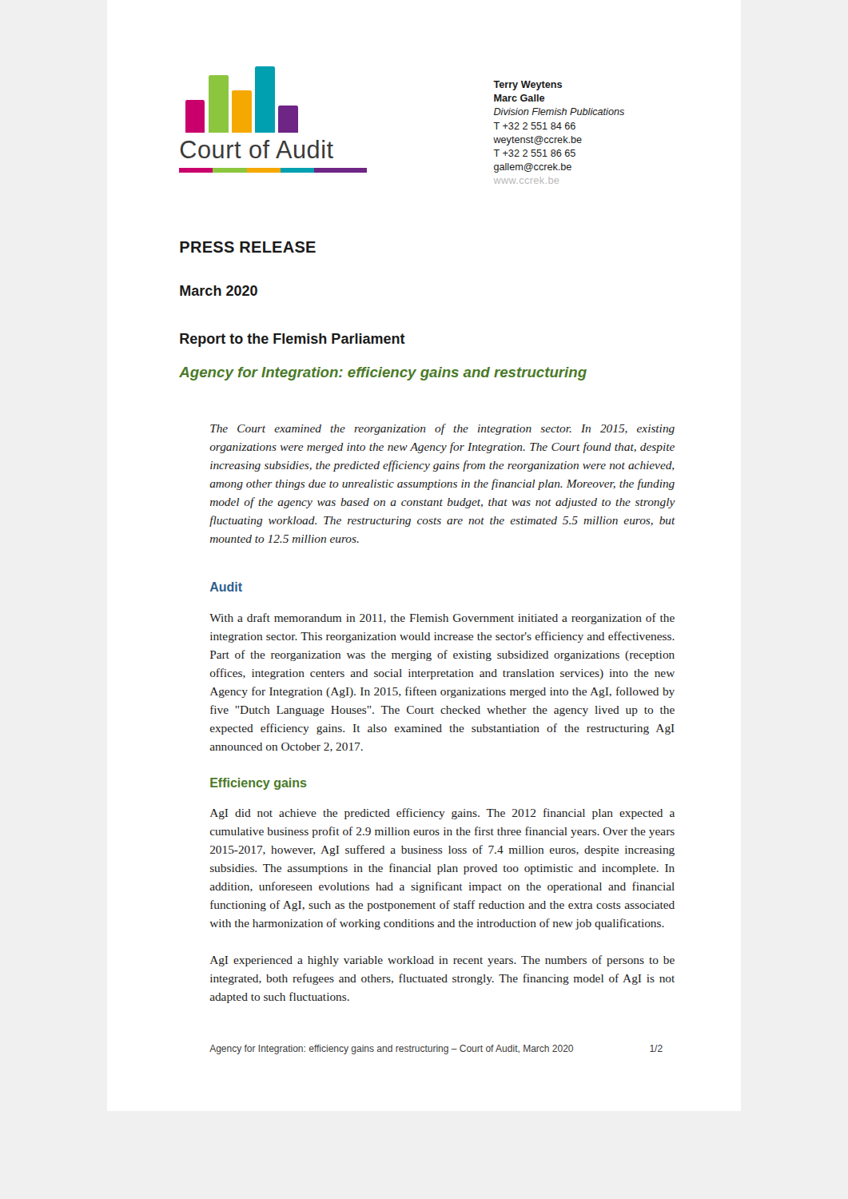Court of Audit
Terry Weytens
Marc Galle
Division Flemish Publications
T +32 2 551 84 66
weytenst@ccrek.be
T +32 2 551 86 65
gallem@ccrek.be
www.ccrek.be
PRESS RELEASE
March 2020
Report to the Flemish Parliament
Agency for Integration: efficiency gains and restructuring
The Court examined the reorganization of the integration sector. In 2015, existing organizations were merged into the new Agency for Integration. The Court found that, despite increasing subsidies, the predicted efficiency gains from the reorganization were not achieved, among other things due to unrealistic assumptions in the financial plan. Moreover, the funding model of the agency was based on a constant budget, that was not adjusted to the strongly fluctuating workload. The restructuring costs are not the estimated 5.5 million euros, but mounted to 12.5 million euros.
Audit
With a draft memorandum in 2011, the Flemish Government initiated a reorganization of the integration sector. This reorganization would increase the sector's efficiency and effectiveness. Part of the reorganization was the merging of existing subsidized organizations (reception offices, integration centers and social interpretation and translation services) into the new Agency for Integration (AgI). In 2015, fifteen organizations merged into the AgI, followed by five "Dutch Language Houses". The Court checked whether the agency lived up to the expected efficiency gains. It also examined the substantiation of the restructuring AgI announced on October 2, 2017.
Efficiency gains
AgI did not achieve the predicted efficiency gains. The 2012 financial plan expected a cumulative business profit of 2.9 million euros in the first three financial years. Over the years 2015-2017, however, AgI suffered a business loss of 7.4 million euros, despite increasing subsidies. The assumptions in the financial plan proved too optimistic and incomplete. In addition, unforeseen evolutions had a significant impact on the operational and financial functioning of AgI, such as the postponement of staff reduction and the extra costs associated with the harmonization of working conditions and the introduction of new job qualifications.
AgI experienced a highly variable workload in recent years. The numbers of persons to be integrated, both refugees and others, fluctuated strongly. The financing model of AgI is not adapted to such fluctuations.
Agency for Integration: efficiency gains and restructuring – Court of Audit, March 2020
1/2